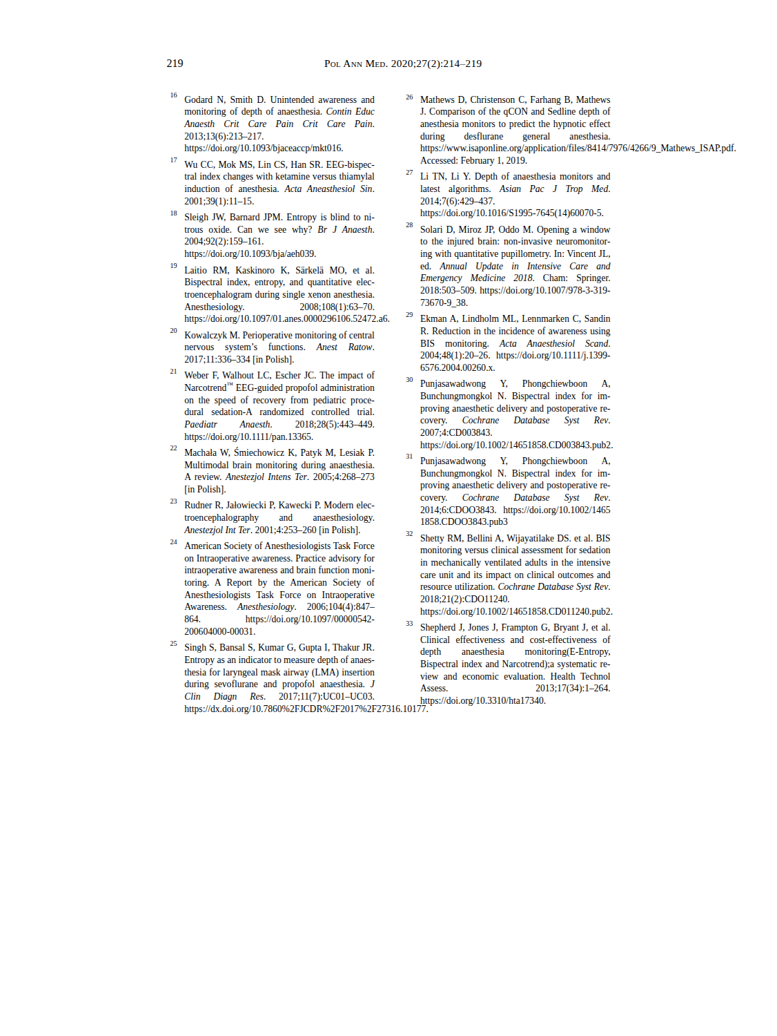219
Pol Ann Med. 2020;27(2):214–219
Godard N, Smith D. Unintended awareness and monitoring of depth of anaesthesia. Contin Educ Anaesth Crit Care Pain Crit Care Pain. 2013;13(6):213–217. https://doi.org/10.1093/bjaceaccp/mkt016.
Wu CC, Mok MS, Lin CS, Han SR. EEG-bispectral index changes with ketamine versus thiamylal induction of anesthesia. Acta Aneasthesiol Sin. 2001;39(1):11–15.
Sleigh JW, Barnard JPM. Entropy is blind to nitrous oxide. Can we see why? Br J Anaesth. 2004;92(2):159–161. https://doi.org/10.1093/bja/aeh039.
Laitio RM, Kaskinoro K, Särkelä MO, et al. Bispectral index, entropy, and quantitative electroencephalogram during single xenon anesthesia. Anesthesiology. 2008;108(1):63–70. https://doi.org/10.1097/01.anes.0000296106.52472.a6.
Kowalczyk M. Perioperative monitoring of central nervous system’s functions. Anest Ratow. 2017;11:336–334 [in Polish].
Weber F, Walhout LC, Escher JC. The impact of Narcotrend™ EEG-guided propofol administration on the speed of recovery from pediatric procedural sedation-A randomized controlled trial. Paediatr Anaesth. 2018;28(5):443–449. https://doi.org/10.1111/pan.13365.
Machała W, Śmiechowicz K, Patyk M, Lesiak P. Multimodal brain monitoring during anaesthesia. A review. Anestezjol Intens Ter. 2005;4:268–273 [in Polish].
Rudner R, Jałowiecki P, Kawecki P. Modern electroencephalography and anaesthesiology. Anestezjol Int Ter. 2001;4:253–260 [in Polish].
American Society of Anesthesiologists Task Force on Intraoperative awareness. Practice advisory for intraoperative awareness and brain function monitoring. A Report by the American Society of Anesthesiologists Task Force on Intraoperative Awareness. Anesthesiology. 2006;104(4):847–864. https://doi.org/10.1097/00000542-200604000-00031.
Singh S, Bansal S, Kumar G, Gupta I, Thakur JR. Entropy as an indicator to measure depth of anaesthesia for laryngeal mask airway (LMA) insertion during sevoflurane and propofol anaesthesia. J Clin Diagn Res. 2017;11(7):UC01–UC03. https://dx.doi.org/10.7860%2FJCDR%2F2017%2F27316.10177.
Mathews D, Christenson C, Farhang B, Mathews J. Comparison of the qCON and Sedline depth of anesthesia monitors to predict the hypnotic effect during desflurane general anesthesia. https://www.isaponline.org/application/files/8414/7976/4266/9_Mathews_ISAP.pdf. Accessed: February 1, 2019.
Li TN, Li Y. Depth of anaesthesia monitors and latest algorithms. Asian Pac J Trop Med. 2014;7(6):429–437. https://doi.org/10.1016/S1995-7645(14)60070-5.
Solari D, Miroz JP, Oddo M. Opening a window to the injured brain: non-invasive neuromonitoring with quantitative pupillometry. In: Vincent JL, ed. Annual Update in Intensive Care and Emergency Medicine 2018. Cham: Springer. 2018:503–509. https://doi.org/10.1007/978-3-319-73670-9_38.
Ekman A, Lindholm ML, Lennmarken C, Sandin R. Reduction in the incidence of awareness using BIS monitoring. Acta Anaesthesiol Scand. 2004;48(1):20–26. https://doi.org/10.1111/j.1399-6576.2004.00260.x.
Punjasawadwong Y, Phongchiewboon A, Bunchungmongkol N. Bispectral index for improving anaesthetic delivery and postoperative recovery. Cochrane Database Syst Rev. 2007;4:CD003843. https://doi.org/10.1002/14651858.CD003843.pub2.
Punjasawadwong Y, Phongchiewboon A, Bunchungmongkol N. Bispectral index for improving anaesthetic delivery and postoperative recovery. Cochrane Database Syst Rev. 2014;6:CDOO3843. https://doi.org/10.1002/1465 1858.CDOO3843.pub3
Shetty RM, Bellini A, Wijayatilake DS. et al. BIS monitoring versus clinical assessment for sedation in mechanically ventilated adults in the intensive care unit and its impact on clinical outcomes and resource utilization. Cochrane Database Syst Rev. 2018;21(2):CDO11240. https://doi.org/10.1002/14651858.CD011240.pub2.
Shepherd J, Jones J, Frampton G, Bryant J, et al. Clinical effectiveness and cost-effectiveness of depth anaesthesia monitoring(E-Entropy, Bispectral index and Narcotrend);a systematic review and economic evaluation. Health Technol Assess. 2013;17(34):1–264. https://doi.org/10.3310/hta17340.